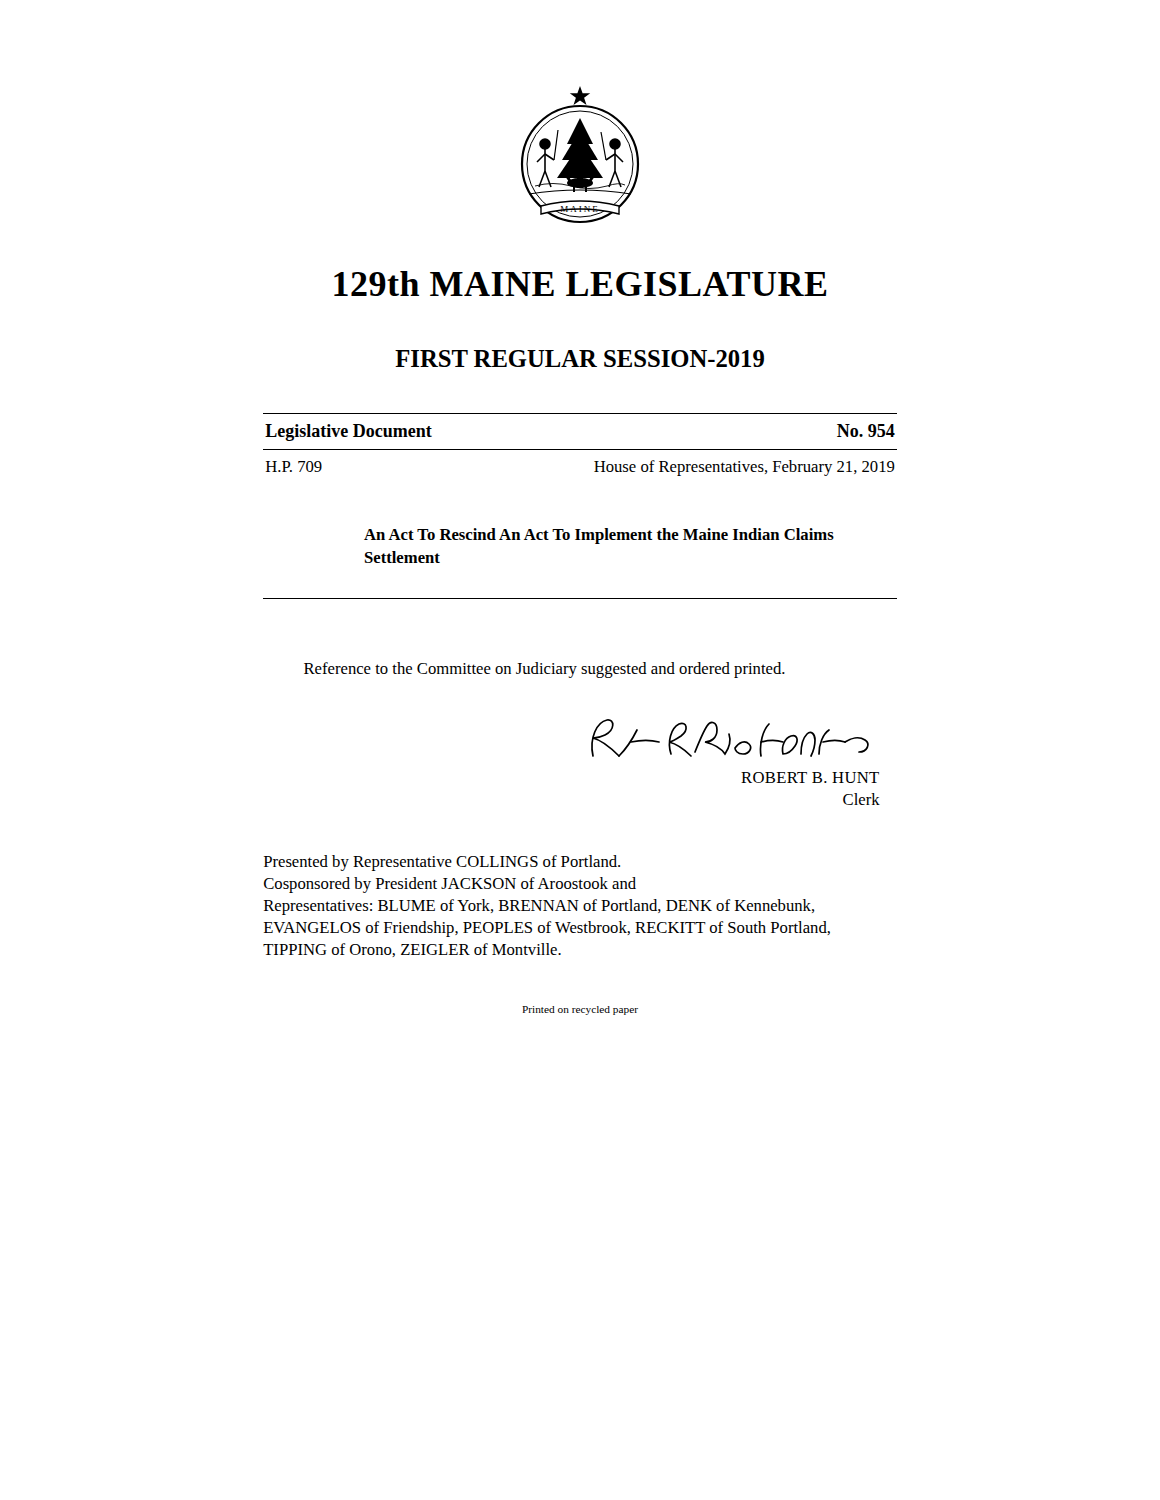MAINE
129th MAINE LEGISLATURE
FIRST REGULAR SESSION-2019
Legislative Document No. 954
H.P. 709 House of Representatives, February 21, 2019
An Act To Rescind An Act To Implement the Maine Indian Claims
Settlement
Reference to the Committee on Judiciary suggested and ordered printed.
ROBERT B. HUNT
Clerk
Presented by Representative COLLINGS of Portland.
Cosponsored by President JACKSON of Aroostook and
Representatives: BLUME of York, BRENNAN of Portland, DENK of Kennebunk,
EVANGELOS of Friendship, PEOPLES of Westbrook, RECKITT of South Portland,
TIPPING of Orono, ZEIGLER of Montville.
Printed on recycled paper